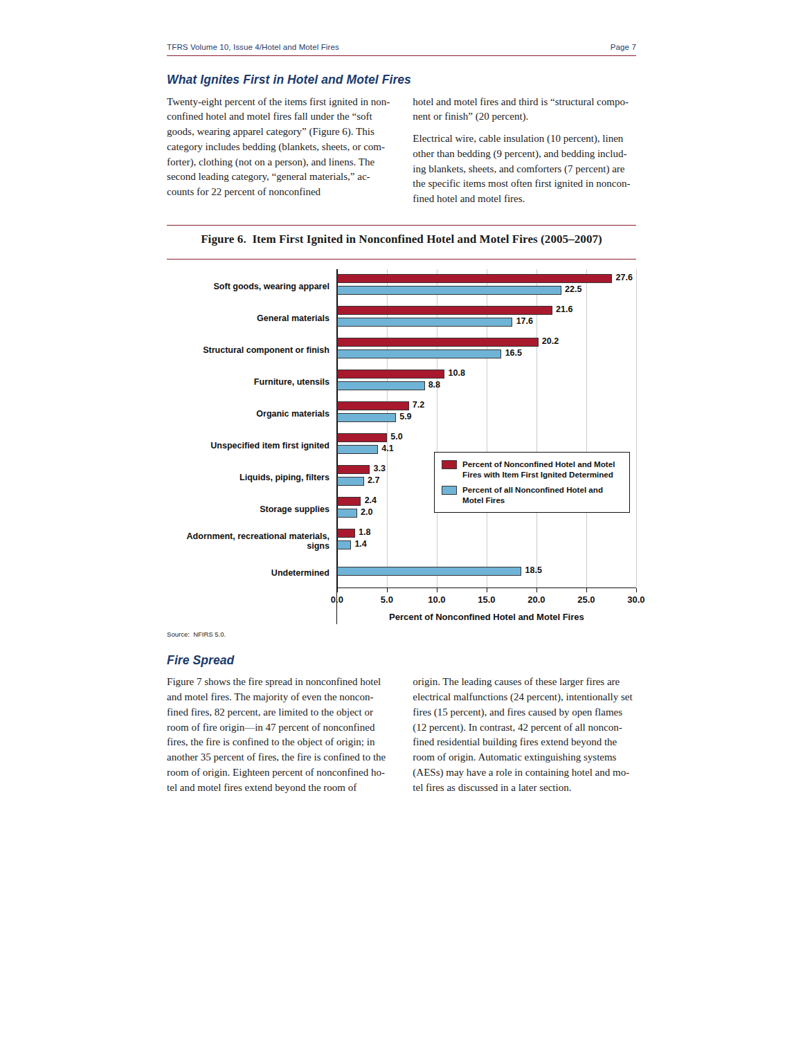TFRS Volume 10, Issue 4/Hotel and Motel Fires
Page 7
What Ignites First in Hotel and Motel Fires
Twenty-eight percent of the items first ignited in nonconfined hotel and motel fires fall under the “soft goods, wearing apparel category” (Figure 6). This category includes bedding (blankets, sheets, or comforter), clothing (not on a person), and linens. The second leading category, “general materials,” accounts for 22 percent of nonconfined
hotel and motel fires and third is “structural component or finish” (20 percent).
Electrical wire, cable insulation (10 percent), linen other than bedding (9 percent), and bedding including blankets, sheets, and comforters (7 percent) are the specific items most often first ignited in nonconfined hotel and motel fires.
Figure 6. Item First Ignited in Nonconfined Hotel and Motel Fires (2005–2007)
Soft goods, wearing apparel
General materials
Structural component or finish
Furniture, utensils
Organic materials
Unspecified item first ignited
Liquids, piping, filters
Storage supplies
Adornment, recreational materials, signs
Undetermined
27.6
22.5
21.6
17.6
20.2
16.5
10.8
8.8
7.2
5.9
5.0
4.1
3.3
2.7
2.4
2.0
1.8
1.4
18.5
Percent of Nonconfined Hotel and Motel Fires with Item First Ignited Determined
Percent of all Nonconfined Hotel and Motel Fires
0.0
5.0
10.0
15.0
20.0
25.0
30.0
Percent of Nonconfined Hotel and Motel Fires
Source: NFIRS 5.0.
Fire Spread
Figure 7 shows the fire spread in nonconfined hotel and motel fires. The majority of even the nonconfined fires, 82 percent, are limited to the object or room of fire origin—in 47 percent of nonconfined fires, the fire is confined to the object of origin; in another 35 percent of fires, the fire is confined to the room of origin. Eighteen percent of nonconfined hotel and motel fires extend beyond the room of
origin. The leading causes of these larger fires are electrical malfunctions (24 percent), intentionally set fires (15 percent), and fires caused by open flames (12 percent). In contrast, 42 percent of all nonconfined residential building fires extend beyond the room of origin. Automatic extinguishing systems (AESs) may have a role in containing hotel and motel fires as discussed in a later section.